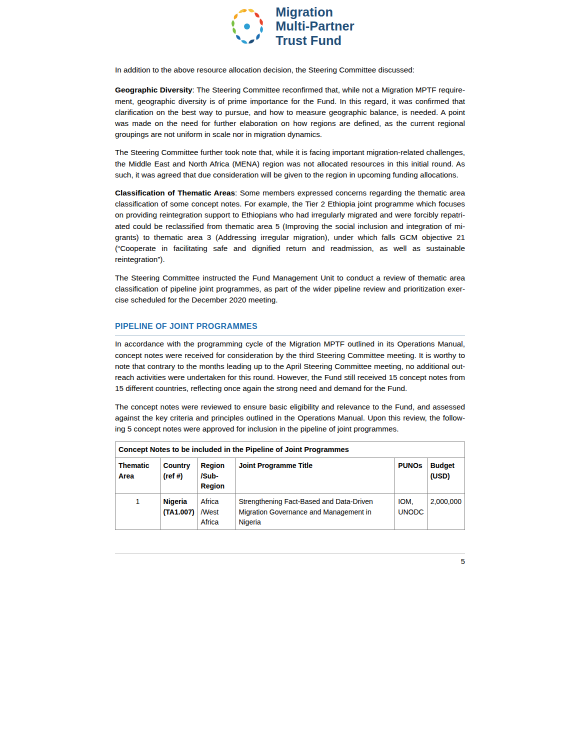Migration Multi-Partner Trust Fund
In addition to the above resource allocation decision, the Steering Committee discussed:
Geographic Diversity: The Steering Committee reconfirmed that, while not a Migration MPTF requirement, geographic diversity is of prime importance for the Fund. In this regard, it was confirmed that clarification on the best way to pursue, and how to measure geographic balance, is needed. A point was made on the need for further elaboration on how regions are defined, as the current regional groupings are not uniform in scale nor in migration dynamics.
The Steering Committee further took note that, while it is facing important migration-related challenges, the Middle East and North Africa (MENA) region was not allocated resources in this initial round. As such, it was agreed that due consideration will be given to the region in upcoming funding allocations.
Classification of Thematic Areas: Some members expressed concerns regarding the thematic area classification of some concept notes. For example, the Tier 2 Ethiopia joint programme which focuses on providing reintegration support to Ethiopians who had irregularly migrated and were forcibly repatriated could be reclassified from thematic area 5 (Improving the social inclusion and integration of migrants) to thematic area 3 (Addressing irregular migration), under which falls GCM objective 21 (“Cooperate in facilitating safe and dignified return and readmission, as well as sustainable reintegration”).
The Steering Committee instructed the Fund Management Unit to conduct a review of thematic area classification of pipeline joint programmes, as part of the wider pipeline review and prioritization exercise scheduled for the December 2020 meeting.
Pipeline of Joint Programmes
In accordance with the programming cycle of the Migration MPTF outlined in its Operations Manual, concept notes were received for consideration by the third Steering Committee meeting. It is worthy to note that contrary to the months leading up to the April Steering Committee meeting, no additional out-reach activities were undertaken for this round. However, the Fund still received 15 concept notes from 15 different countries, reflecting once again the strong need and demand for the Fund.
The concept notes were reviewed to ensure basic eligibility and relevance to the Fund, and assessed against the key criteria and principles outlined in the Operations Manual. Upon this review, the following 5 concept notes were approved for inclusion in the pipeline of joint programmes.
Concept Notes to be included in the Pipeline of Joint Programmes
| Concept Notes to be included in the Pipeline of Joint Programmes |
| --- |
| Thematic Area | Country (ref #) | Region /Sub-Region | Joint Programme Title | PUNOs | Budget (USD) |
| 1 | Nigeria (TA1.007) | Africa /West Africa | Strengthening Fact-Based and Data-Driven Migration Governance and Management in Nigeria | IOM, UNODC | 2,000,000 |
5